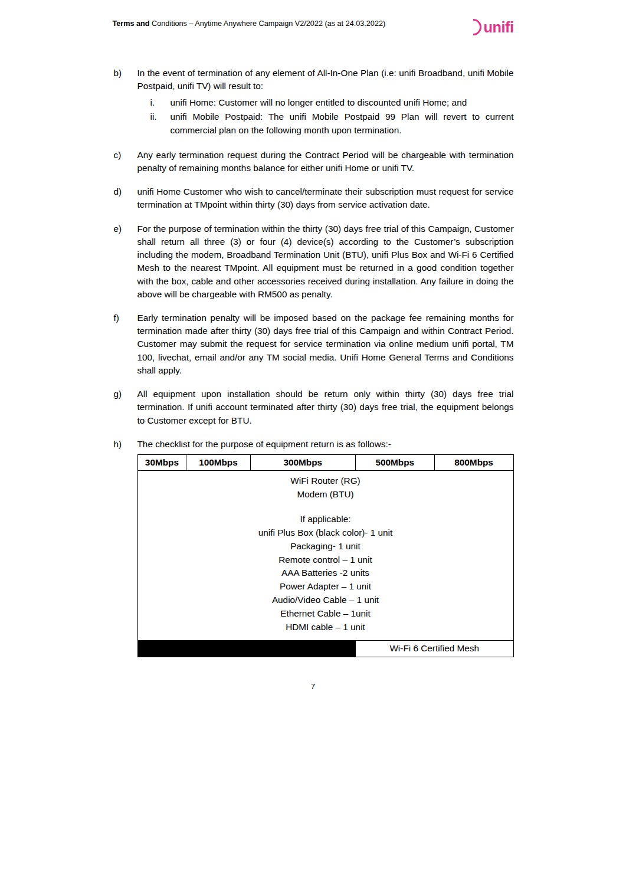Terms and Conditions – Anytime Anywhere Campaign V2/2022 (as at 24.03.2022)
unifi
b)
In the event of termination of any element of All-In-One Plan (i.e: unifi Broadband, unifi Mobile Postpaid, unifi TV) will result to:
i.
unifi Home: Customer will no longer entitled to discounted unifi Home; and
ii.
unifi Mobile Postpaid: The unifi Mobile Postpaid 99 Plan will revert to current commercial plan on the following month upon termination.
c)
Any early termination request during the Contract Period will be chargeable with termination penalty of remaining months balance for either unifi Home or unifi TV.
d)
unifi Home Customer who wish to cancel/terminate their subscription must request for service termination at TMpoint within thirty (30) days from service activation date.
e)
For the purpose of termination within the thirty (30) days free trial of this Campaign, Customer shall return all three (3) or four (4) device(s) according to the Customer’s subscription including the modem, Broadband Termination Unit (BTU), unifi Plus Box and Wi-Fi 6 Certified Mesh to the nearest TMpoint. All equipment must be returned in a good condition together with the box, cable and other accessories received during installation. Any failure in doing the above will be chargeable with RM500 as penalty.
f)
Early termination penalty will be imposed based on the package fee remaining months for termination made after thirty (30) days free trial of this Campaign and within Contract Period. Customer may submit the request for service termination via online medium unifi portal, TM 100, livechat, email and/or any TM social media. Unifi Home General Terms and Conditions shall apply.
g)
All equipment upon installation should be return only within thirty (30) days free trial termination. If unifi account terminated after thirty (30) days free trial, the equipment belongs to Customer except for BTU.
h)
The checklist for the purpose of equipment return is as follows:-
| 30Mbps | 100Mbps | 300Mbps | 500Mbps | 800Mbps |
| --- | --- | --- | --- | --- |
| WiFi Router (RG) Modem (BTU) If applicable: unifi Plus Box (black color)- 1 unit Packaging- 1 unit Remote control – 1 unit AAA Batteries -2 units Power Adapter – 1 unit Audio/Video Cable – 1 unit Ethernet Cable – 1unit HDMI cable – 1 unit |
| | Wi-Fi 6 Certified Mesh |
7